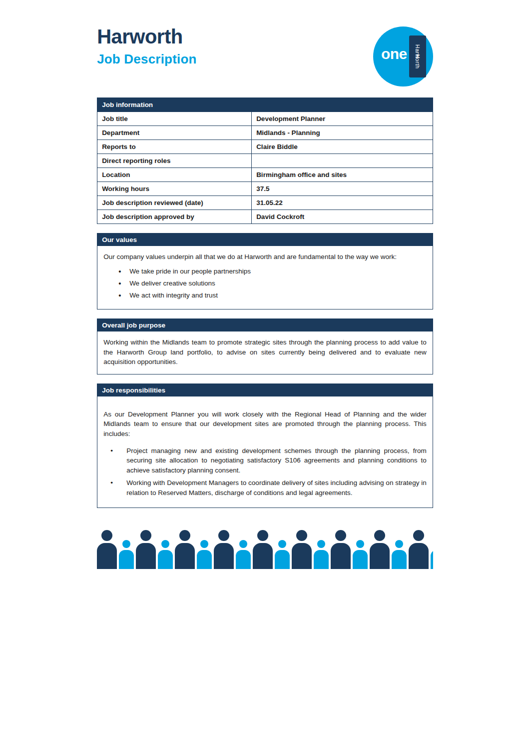Harworth
Job Description
one
H Harworth
| Job information |
| --- |
| Job title | Development Planner |
| Department | Midlands - Planning |
| Reports to | Claire Biddle |
| Direct reporting roles | |
| Location | Birmingham office and sites |
| Working hours | 37.5 |
| Job description reviewed (date) | 31.05.22 |
| Job description approved by | David Cockroft |
Our values
Our company values underpin all that we do at Harworth and are fundamental to the way we work:
We take pride in our people partnerships
We deliver creative solutions
We act with integrity and trust
Overall job purpose
Working within the Midlands team to promote strategic sites through the planning process to add value to the Harworth Group land portfolio, to advise on sites currently being delivered and to evaluate new acquisition opportunities.
Job responsibilities
As our Development Planner you will work closely with the Regional Head of Planning and the wider Midlands team to ensure that our development sites are promoted through the planning process. This includes:
Project managing new and existing development schemes through the planning process, from securing site allocation to negotiating satisfactory S106 agreements and planning conditions to achieve satisfactory planning consent.
Working with Development Managers to coordinate delivery of sites including advising on strategy in relation to Reserved Matters, discharge of conditions and legal agreements.